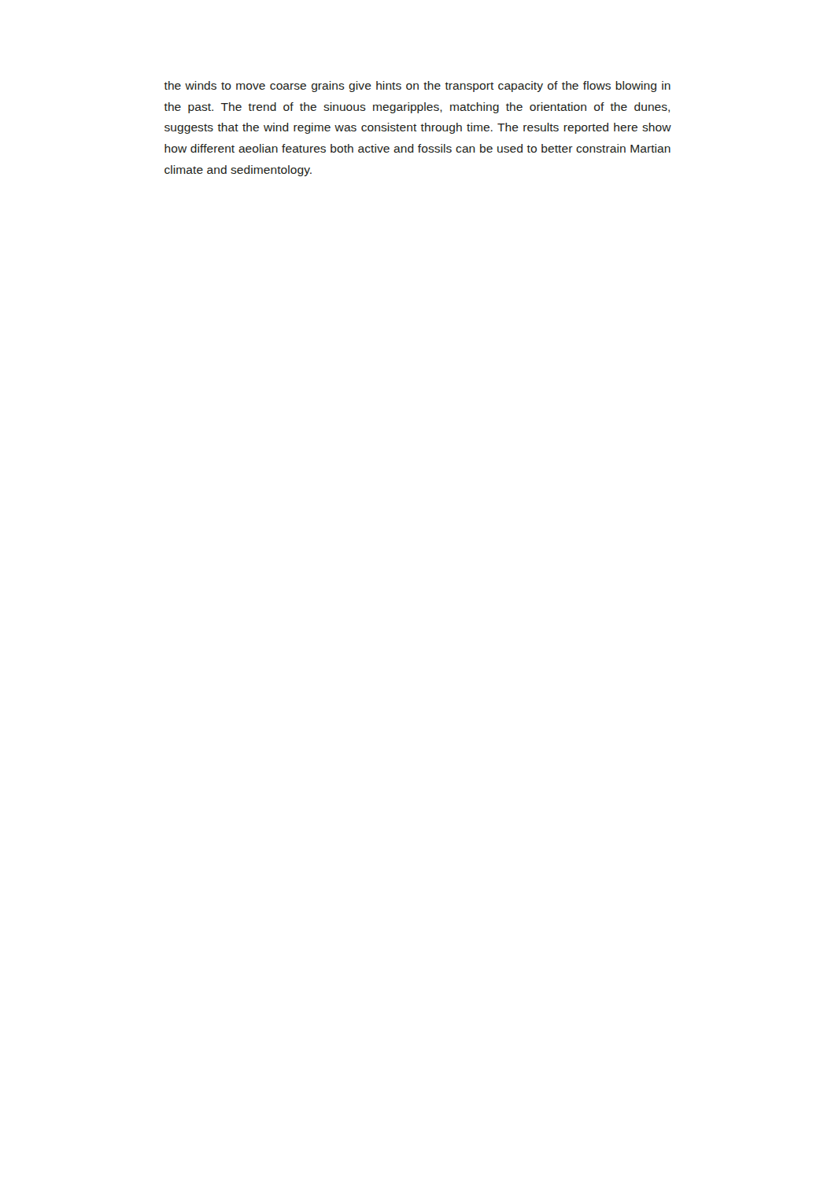the winds to move coarse grains give hints on the transport capacity of the flows blowing in the past. The trend of the sinuous megaripples, matching the orientation of the dunes, suggests that the wind regime was consistent through time. The results reported here show how different aeolian features both active and fossils can be used to better constrain Martian climate and sedimentology.